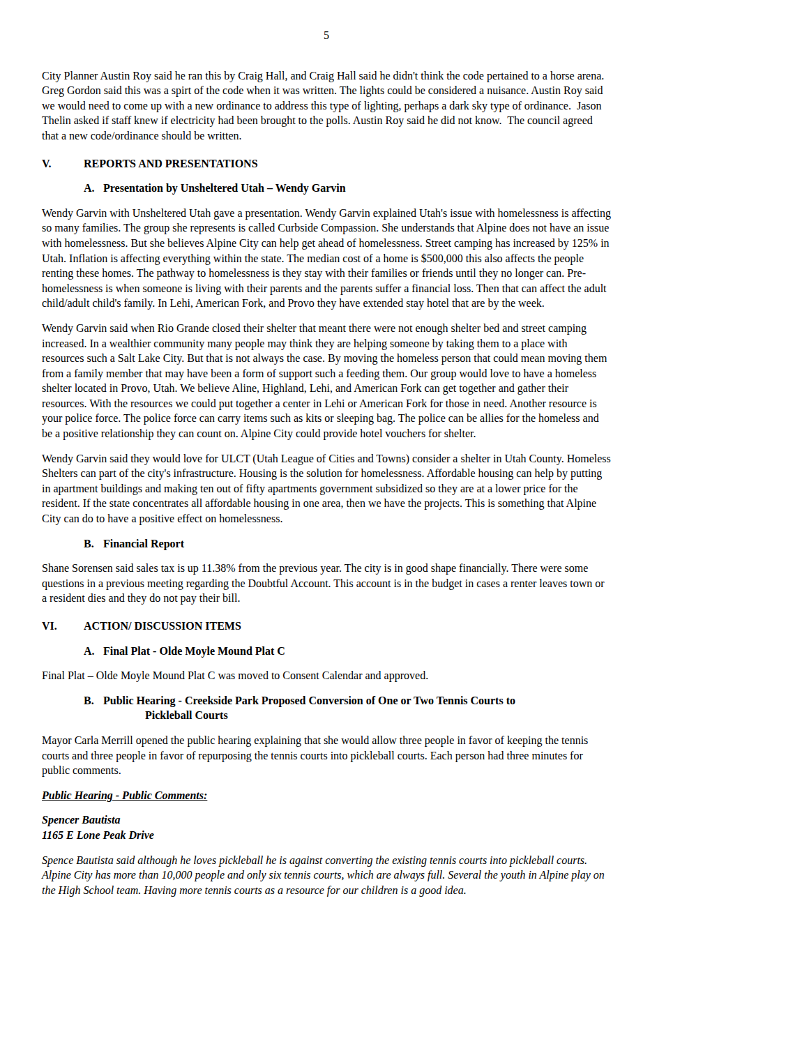5
City Planner Austin Roy said he ran this by Craig Hall, and Craig Hall said he didn't think the code pertained to a horse arena. Greg Gordon said this was a spirt of the code when it was written. The lights could be considered a nuisance. Austin Roy said we would need to come up with a new ordinance to address this type of lighting, perhaps a dark sky type of ordinance. Jason Thelin asked if staff knew if electricity had been brought to the polls. Austin Roy said he did not know. The council agreed that a new code/ordinance should be written.
V. REPORTS AND PRESENTATIONS
A. Presentation by Unsheltered Utah – Wendy Garvin
Wendy Garvin with Unsheltered Utah gave a presentation. Wendy Garvin explained Utah's issue with homelessness is affecting so many families. The group she represents is called Curbside Compassion. She understands that Alpine does not have an issue with homelessness. But she believes Alpine City can help get ahead of homelessness. Street camping has increased by 125% in Utah. Inflation is affecting everything within the state. The median cost of a home is $500,000 this also affects the people renting these homes. The pathway to homelessness is they stay with their families or friends until they no longer can. Pre-homelessness is when someone is living with their parents and the parents suffer a financial loss. Then that can affect the adult child/adult child's family. In Lehi, American Fork, and Provo they have extended stay hotel that are by the week.
Wendy Garvin said when Rio Grande closed their shelter that meant there were not enough shelter bed and street camping increased. In a wealthier community many people may think they are helping someone by taking them to a place with resources such a Salt Lake City. But that is not always the case. By moving the homeless person that could mean moving them from a family member that may have been a form of support such a feeding them. Our group would love to have a homeless shelter located in Provo, Utah. We believe Aline, Highland, Lehi, and American Fork can get together and gather their resources. With the resources we could put together a center in Lehi or American Fork for those in need. Another resource is your police force. The police force can carry items such as kits or sleeping bag. The police can be allies for the homeless and be a positive relationship they can count on. Alpine City could provide hotel vouchers for shelter.
Wendy Garvin said they would love for ULCT (Utah League of Cities and Towns) consider a shelter in Utah County. Homeless Shelters can part of the city's infrastructure. Housing is the solution for homelessness. Affordable housing can help by putting in apartment buildings and making ten out of fifty apartments government subsidized so they are at a lower price for the resident. If the state concentrates all affordable housing in one area, then we have the projects. This is something that Alpine City can do to have a positive effect on homelessness.
B. Financial Report
Shane Sorensen said sales tax is up 11.38% from the previous year. The city is in good shape financially. There were some questions in a previous meeting regarding the Doubtful Account. This account is in the budget in cases a renter leaves town or a resident dies and they do not pay their bill.
VI. ACTION/ DISCUSSION ITEMS
A. Final Plat - Olde Moyle Mound Plat C
Final Plat – Olde Moyle Mound Plat C was moved to Consent Calendar and approved.
B. Public Hearing - Creekside Park Proposed Conversion of One or Two Tennis Courts to
Pickleball Courts
Mayor Carla Merrill opened the public hearing explaining that she would allow three people in favor of keeping the tennis courts and three people in favor of repurposing the tennis courts into pickleball courts. Each person had three minutes for public comments.
Public Hearing - Public Comments:
Spencer Bautista
1165 E Lone Peak Drive
Spence Bautista said although he loves pickleball he is against converting the existing tennis courts into pickleball courts. Alpine City has more than 10,000 people and only six tennis courts, which are always full. Several the youth in Alpine play on the High School team. Having more tennis courts as a resource for our children is a good idea.